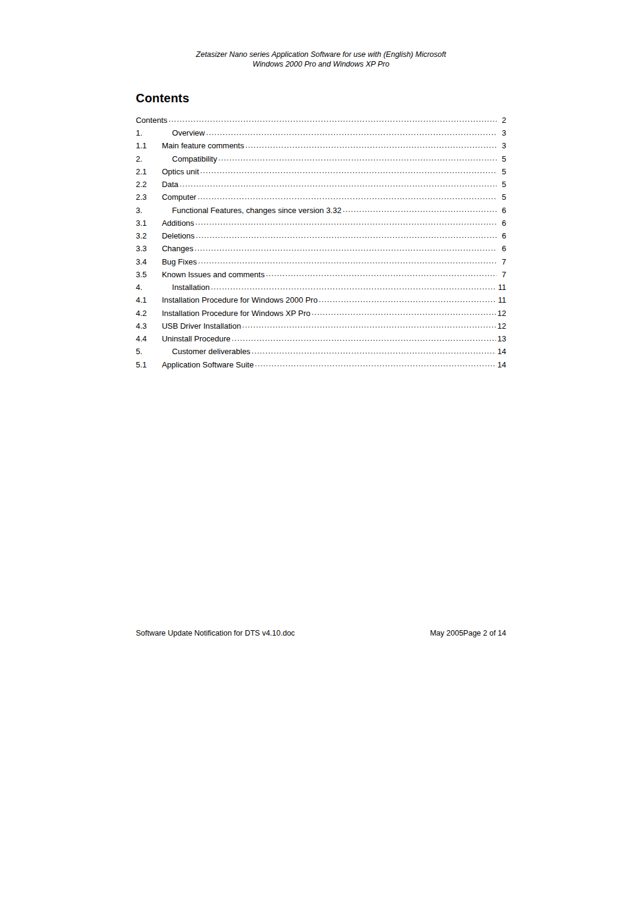Zetasizer Nano series Application Software for use with (English) Microsoft
Windows 2000 Pro and Windows XP Pro
Contents
Contents 2
1. Overview 3
1.1 Main feature comments 3
2. Compatibility 5
2.1 Optics unit 5
2.2 Data 5
2.3 Computer 5
3. Functional Features, changes since version 3.32 6
3.1 Additions 6
3.2 Deletions 6
3.3 Changes 6
3.4 Bug Fixes 7
3.5 Known Issues and comments 7
4. Installation 11
4.1 Installation Procedure for Windows 2000 Pro 11
4.2 Installation Procedure for Windows XP Pro 12
4.3 USB Driver Installation 12
4.4 Uninstall Procedure 13
5. Customer deliverables 14
5.1 Application Software Suite 14
Software Update Notification for DTS v4.10.doc
May 2005
Page 2 of 14